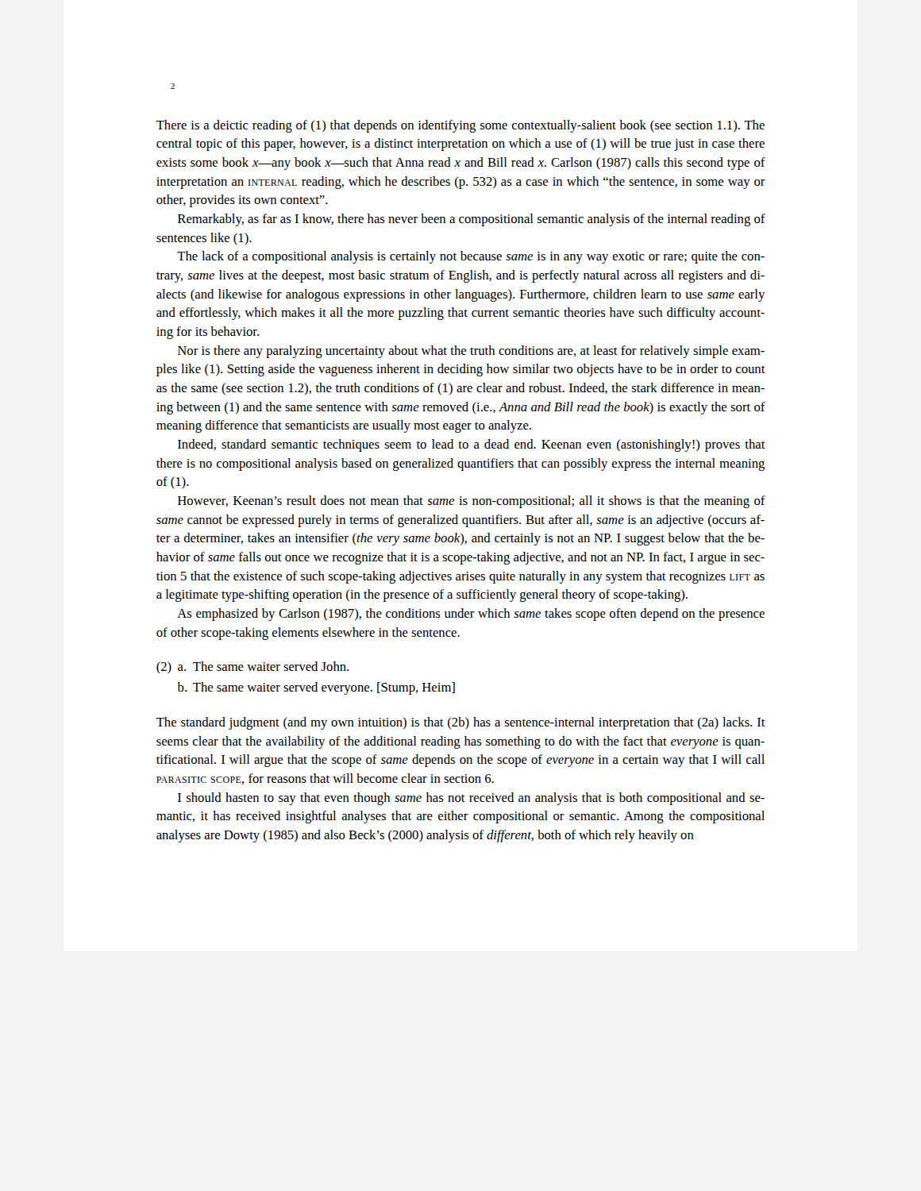2
There is a deictic reading of (1) that depends on identifying some contextually-salient book (see section 1.1). The central topic of this paper, however, is a distinct interpretation on which a use of (1) will be true just in case there exists some book x—any book x—such that Anna read x and Bill read x. Carlson (1987) calls this second type of interpretation an internal reading, which he describes (p. 532) as a case in which “the sentence, in some way or other, provides its own context”.
Remarkably, as far as I know, there has never been a compositional semantic analysis of the internal reading of sentences like (1).
The lack of a compositional analysis is certainly not because same is in any way exotic or rare; quite the contrary, same lives at the deepest, most basic stratum of English, and is perfectly natural across all registers and dialects (and likewise for analogous expressions in other languages). Furthermore, children learn to use same early and effortlessly, which makes it all the more puzzling that current semantic theories have such difficulty accounting for its behavior.
Nor is there any paralyzing uncertainty about what the truth conditions are, at least for relatively simple examples like (1). Setting aside the vagueness inherent in deciding how similar two objects have to be in order to count as the same (see section 1.2), the truth conditions of (1) are clear and robust. Indeed, the stark difference in meaning between (1) and the same sentence with same removed (i.e., Anna and Bill read the book) is exactly the sort of meaning difference that semanticists are usually most eager to analyze.
Indeed, standard semantic techniques seem to lead to a dead end. Keenan even (astonishingly!) proves that there is no compositional analysis based on generalized quantifiers that can possibly express the internal meaning of (1).
However, Keenan’s result does not mean that same is non-compositional; all it shows is that the meaning of same cannot be expressed purely in terms of generalized quantifiers. But after all, same is an adjective (occurs after a determiner, takes an intensifier (the very same book), and certainly is not an NP. I suggest below that the behavior of same falls out once we recognize that it is a scope-taking adjective, and not an NP. In fact, I argue in section 5 that the existence of such scope-taking adjectives arises quite naturally in any system that recognizes lift as a legitimate type-shifting operation (in the presence of a sufficiently general theory of scope-taking).
As emphasized by Carlson (1987), the conditions under which same takes scope often depend on the presence of other scope-taking elements elsewhere in the sentence.
| (2) | a. | The same waiter served John. |
| | b. | The same waiter served everyone. [Stump, Heim] |
The standard judgment (and my own intuition) is that (2b) has a sentence-internal interpretation that (2a) lacks. It seems clear that the availability of the additional reading has something to do with the fact that everyone is quantificational. I will argue that the scope of same depends on the scope of everyone in a certain way that I will call parasitic scope, for reasons that will become clear in section 6.
I should hasten to say that even though same has not received an analysis that is both compositional and semantic, it has received insightful analyses that are either compositional or semantic. Among the compositional analyses are Dowty (1985) and also Beck’s (2000) analysis of different, both of which rely heavily on